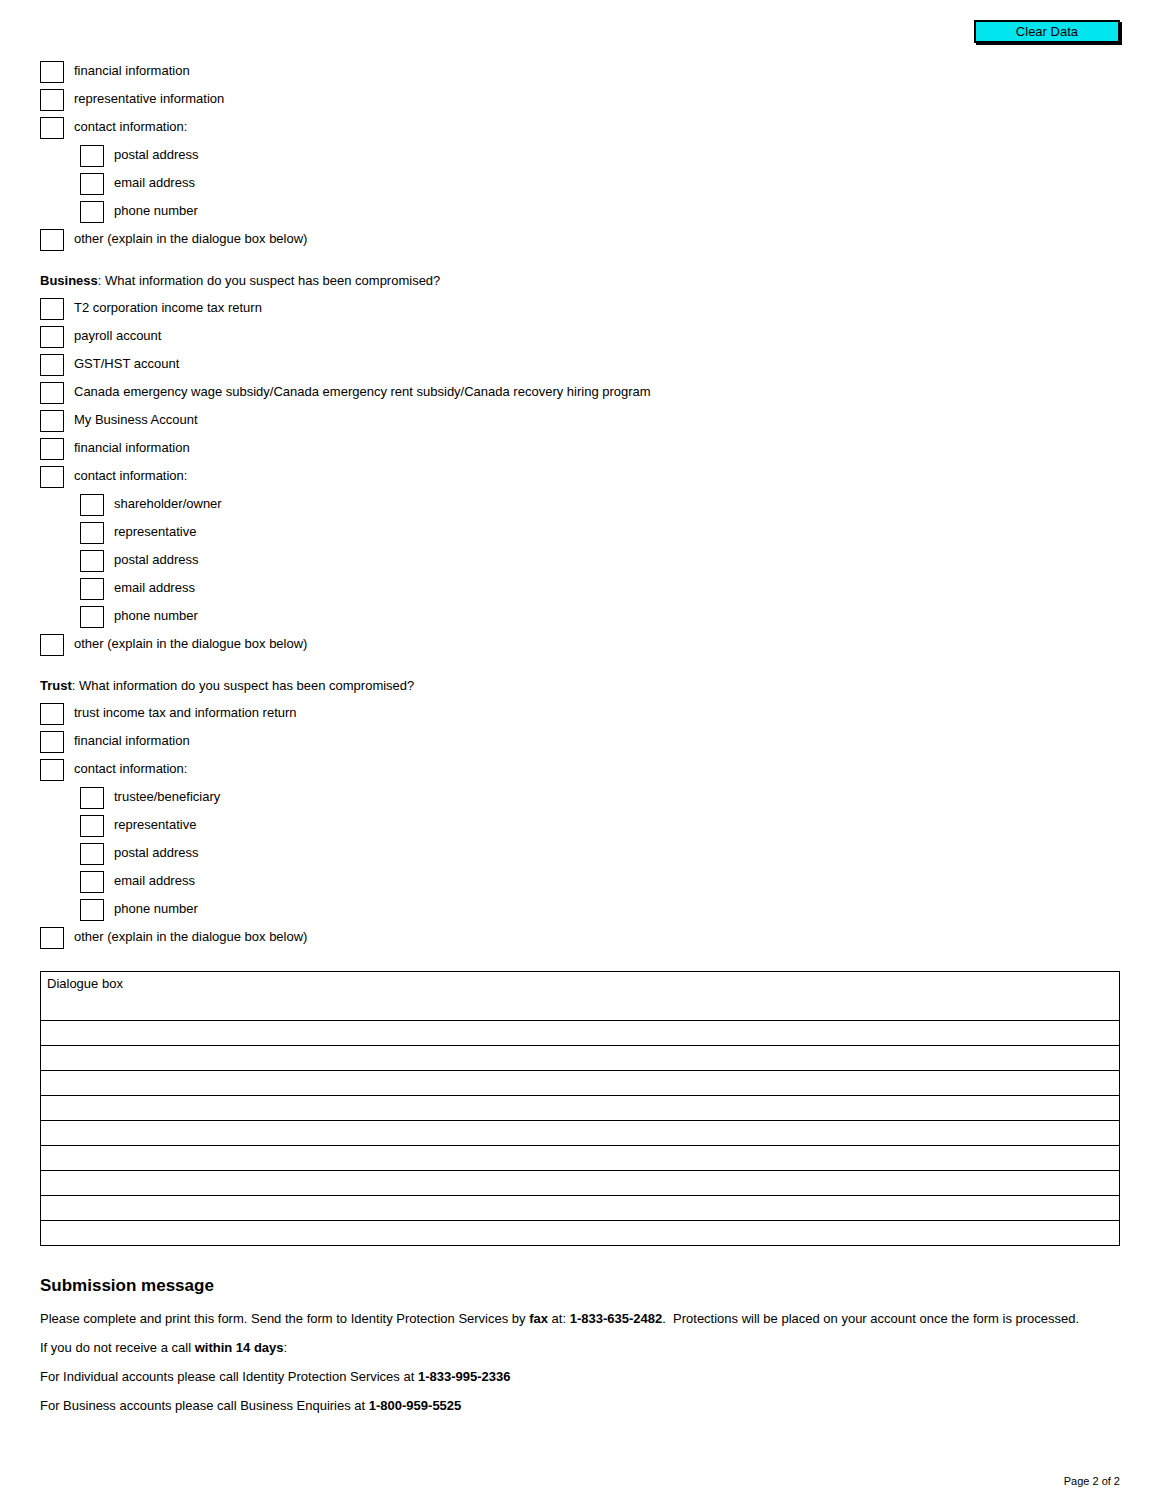Clear Data
financial information
representative information
contact information:
postal address
email address
phone number
other (explain in the dialogue box below)
Business: What information do you suspect has been compromised?
T2 corporation income tax return
payroll account
GST/HST account
Canada emergency wage subsidy/Canada emergency rent subsidy/Canada recovery hiring program
My Business Account
financial information
contact information:
shareholder/owner
representative
postal address
email address
phone number
other (explain in the dialogue box below)
Trust: What information do you suspect has been compromised?
trust income tax and information return
financial information
contact information:
trustee/beneficiary
representative
postal address
email address
phone number
other (explain in the dialogue box below)
| Dialogue box |
Submission message
Please complete and print this form. Send the form to Identity Protection Services by fax at: 1-833-635-2482. Protections will be placed on your account once the form is processed.
If you do not receive a call within 14 days:
For Individual accounts please call Identity Protection Services at 1-833-995-2336
For Business accounts please call Business Enquiries at 1-800-959-5525
Page 2 of 2